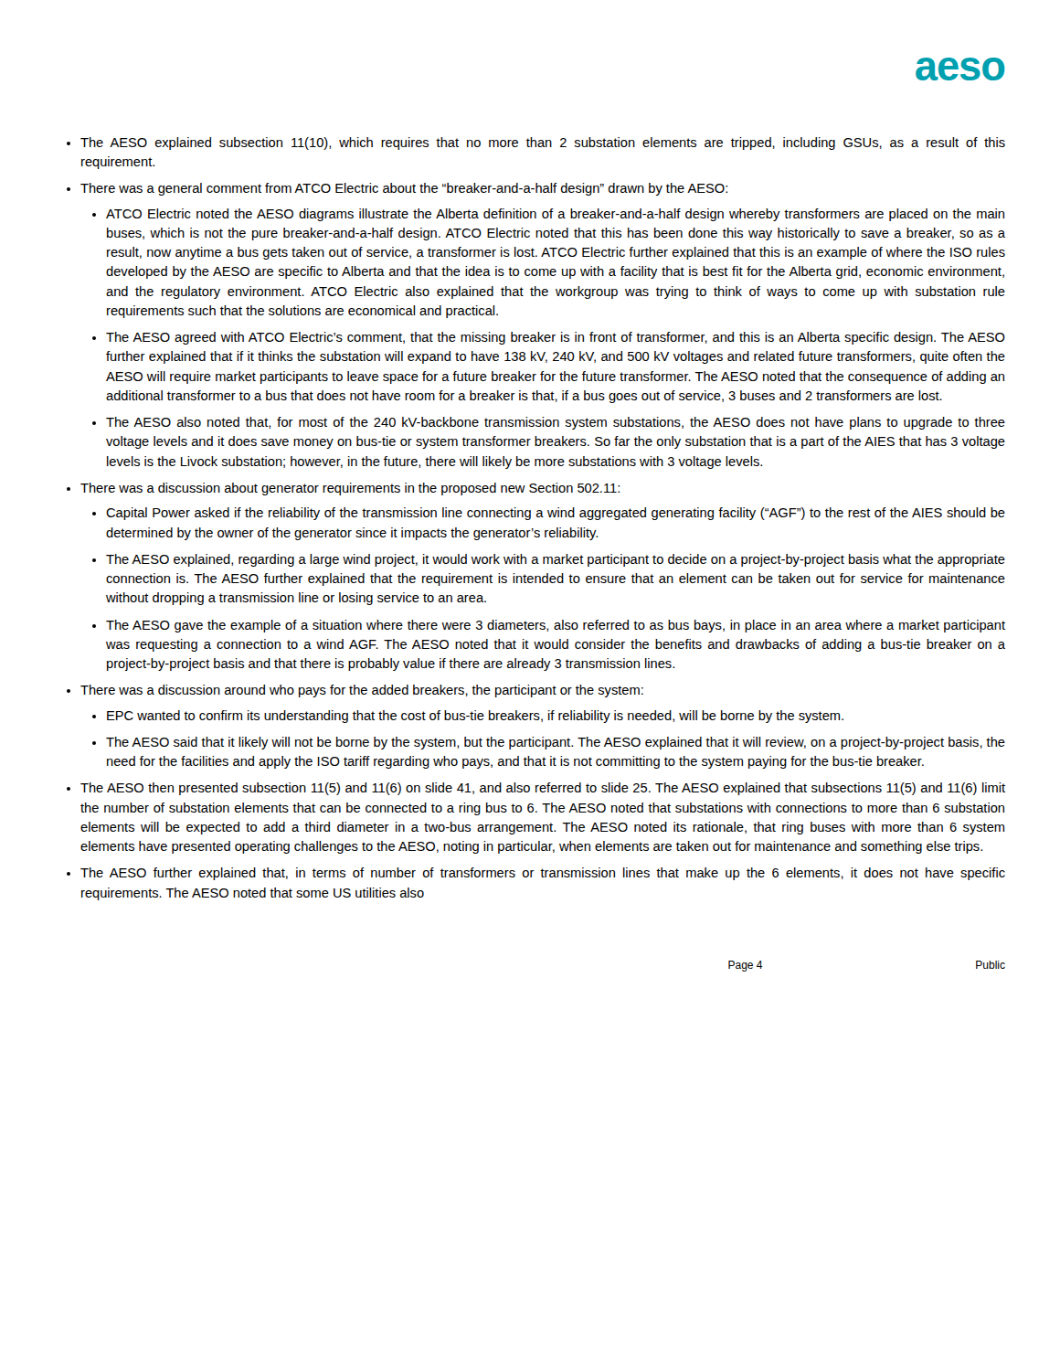aeso
The AESO explained subsection 11(10), which requires that no more than 2 substation elements are tripped, including GSUs, as a result of this requirement.
There was a general comment from ATCO Electric about the “breaker-and-a-half design” drawn by the AESO:
ATCO Electric noted the AESO diagrams illustrate the Alberta definition of a breaker-and-a-half design whereby transformers are placed on the main buses, which is not the pure breaker-and-a-half design. ATCO Electric noted that this has been done this way historically to save a breaker, so as a result, now anytime a bus gets taken out of service, a transformer is lost. ATCO Electric further explained that this is an example of where the ISO rules developed by the AESO are specific to Alberta and that the idea is to come up with a facility that is best fit for the Alberta grid, economic environment, and the regulatory environment. ATCO Electric also explained that the workgroup was trying to think of ways to come up with substation rule requirements such that the solutions are economical and practical.
The AESO agreed with ATCO Electric’s comment, that the missing breaker is in front of transformer, and this is an Alberta specific design. The AESO further explained that if it thinks the substation will expand to have 138 kV, 240 kV, and 500 kV voltages and related future transformers, quite often the AESO will require market participants to leave space for a future breaker for the future transformer. The AESO noted that the consequence of adding an additional transformer to a bus that does not have room for a breaker is that, if a bus goes out of service, 3 buses and 2 transformers are lost.
The AESO also noted that, for most of the 240 kV-backbone transmission system substations, the AESO does not have plans to upgrade to three voltage levels and it does save money on bus-tie or system transformer breakers. So far the only substation that is a part of the AIES that has 3 voltage levels is the Livock substation; however, in the future, there will likely be more substations with 3 voltage levels.
There was a discussion about generator requirements in the proposed new Section 502.11:
Capital Power asked if the reliability of the transmission line connecting a wind aggregated generating facility (“AGF”) to the rest of the AIES should be determined by the owner of the generator since it impacts the generator’s reliability.
The AESO explained, regarding a large wind project, it would work with a market participant to decide on a project-by-project basis what the appropriate connection is. The AESO further explained that the requirement is intended to ensure that an element can be taken out for service for maintenance without dropping a transmission line or losing service to an area.
The AESO gave the example of a situation where there were 3 diameters, also referred to as bus bays, in place in an area where a market participant was requesting a connection to a wind AGF. The AESO noted that it would consider the benefits and drawbacks of adding a bus-tie breaker on a project-by-project basis and that there is probably value if there are already 3 transmission lines.
There was a discussion around who pays for the added breakers, the participant or the system:
EPC wanted to confirm its understanding that the cost of bus-tie breakers, if reliability is needed, will be borne by the system.
The AESO said that it likely will not be borne by the system, but the participant. The AESO explained that it will review, on a project-by-project basis, the need for the facilities and apply the ISO tariff regarding who pays, and that it is not committing to the system paying for the bus-tie breaker.
The AESO then presented subsection 11(5) and 11(6) on slide 41, and also referred to slide 25. The AESO explained that subsections 11(5) and 11(6) limit the number of substation elements that can be connected to a ring bus to 6. The AESO noted that substations with connections to more than 6 substation elements will be expected to add a third diameter in a two-bus arrangement. The AESO noted its rationale, that ring buses with more than 6 system elements have presented operating challenges to the AESO, noting in particular, when elements are taken out for maintenance and something else trips.
The AESO further explained that, in terms of number of transformers or transmission lines that make up the 6 elements, it does not have specific requirements. The AESO noted that some US utilities also
Page 4
Public